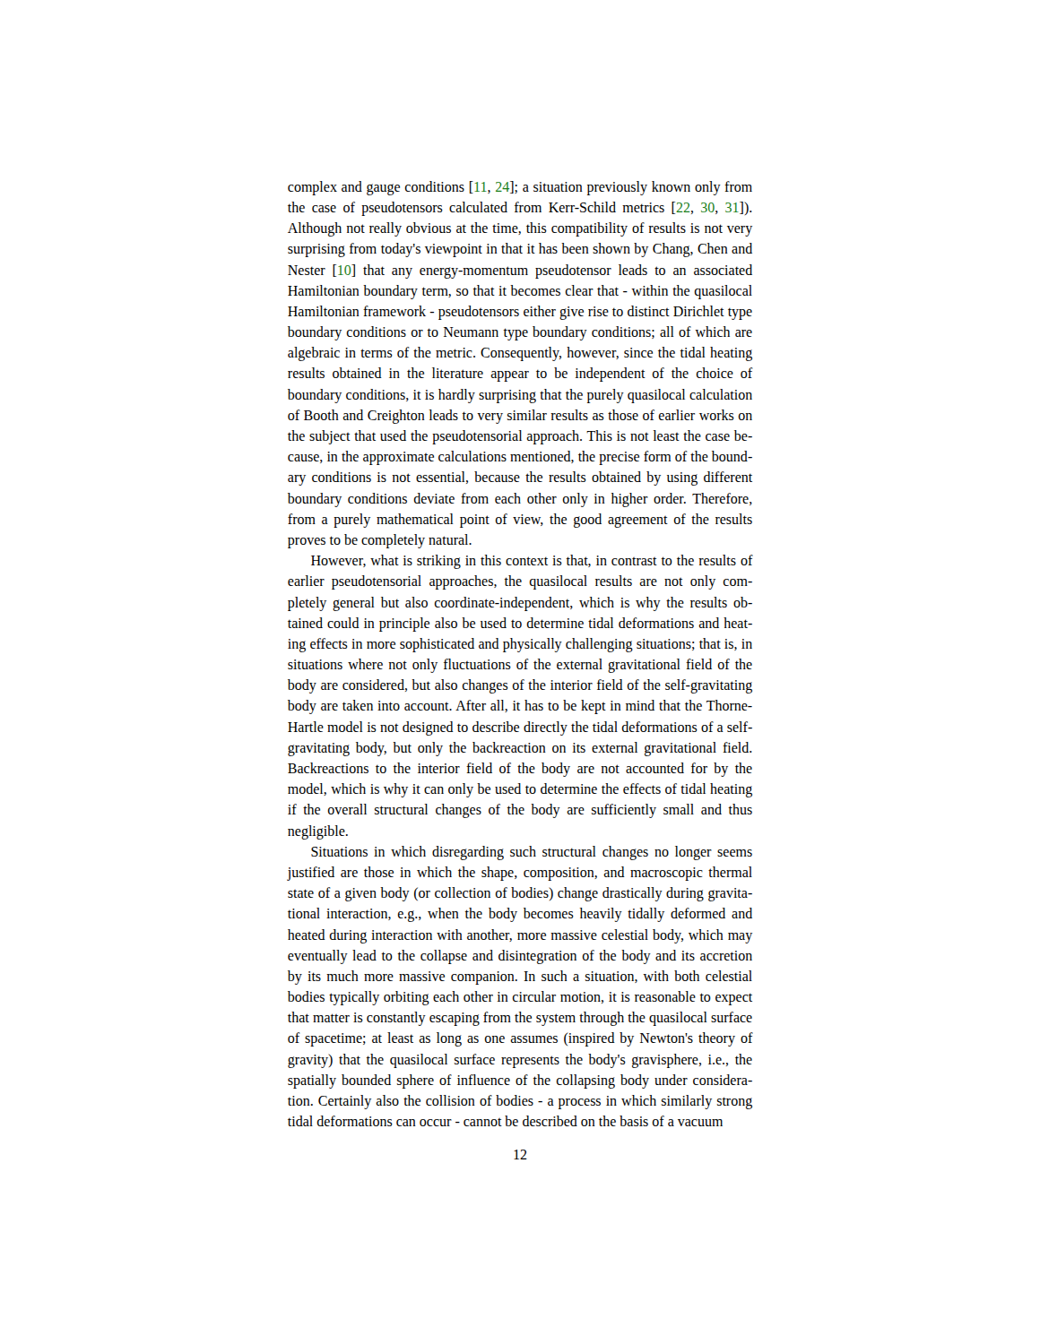complex and gauge conditions [11, 24]; a situation previously known only from the case of pseudotensors calculated from Kerr-Schild metrics [22, 30, 31]). Although not really obvious at the time, this compatibility of results is not very surprising from today's viewpoint in that it has been shown by Chang, Chen and Nester [10] that any energy-momentum pseudotensor leads to an associated Hamiltonian boundary term, so that it becomes clear that - within the quasilocal Hamiltonian framework - pseudotensors either give rise to distinct Dirichlet type boundary conditions or to Neumann type boundary conditions; all of which are algebraic in terms of the metric. Consequently, however, since the tidal heating results obtained in the literature appear to be independent of the choice of boundary conditions, it is hardly surprising that the purely quasilocal calculation of Booth and Creighton leads to very similar results as those of earlier works on the subject that used the pseudotensorial approach. This is not least the case because, in the approximate calculations mentioned, the precise form of the boundary conditions is not essential, because the results obtained by using different boundary conditions deviate from each other only in higher order. Therefore, from a purely mathematical point of view, the good agreement of the results proves to be completely natural.
However, what is striking in this context is that, in contrast to the results of earlier pseudotensorial approaches, the quasilocal results are not only completely general but also coordinate-independent, which is why the results obtained could in principle also be used to determine tidal deformations and heating effects in more sophisticated and physically challenging situations; that is, in situations where not only fluctuations of the external gravitational field of the body are considered, but also changes of the interior field of the self-gravitating body are taken into account. After all, it has to be kept in mind that the Thorne-Hartle model is not designed to describe directly the tidal deformations of a self-gravitating body, but only the backreaction on its external gravitational field. Backreactions to the interior field of the body are not accounted for by the model, which is why it can only be used to determine the effects of tidal heating if the overall structural changes of the body are sufficiently small and thus negligible.
Situations in which disregarding such structural changes no longer seems justified are those in which the shape, composition, and macroscopic thermal state of a given body (or collection of bodies) change drastically during gravitational interaction, e.g., when the body becomes heavily tidally deformed and heated during interaction with another, more massive celestial body, which may eventually lead to the collapse and disintegration of the body and its accretion by its much more massive companion. In such a situation, with both celestial bodies typically orbiting each other in circular motion, it is reasonable to expect that matter is constantly escaping from the system through the quasilocal surface of spacetime; at least as long as one assumes (inspired by Newton's theory of gravity) that the quasilocal surface represents the body's gravisphere, i.e., the spatially bounded sphere of influence of the collapsing body under consideration. Certainly also the collision of bodies - a process in which similarly strong tidal deformations can occur - cannot be described on the basis of a vacuum
12